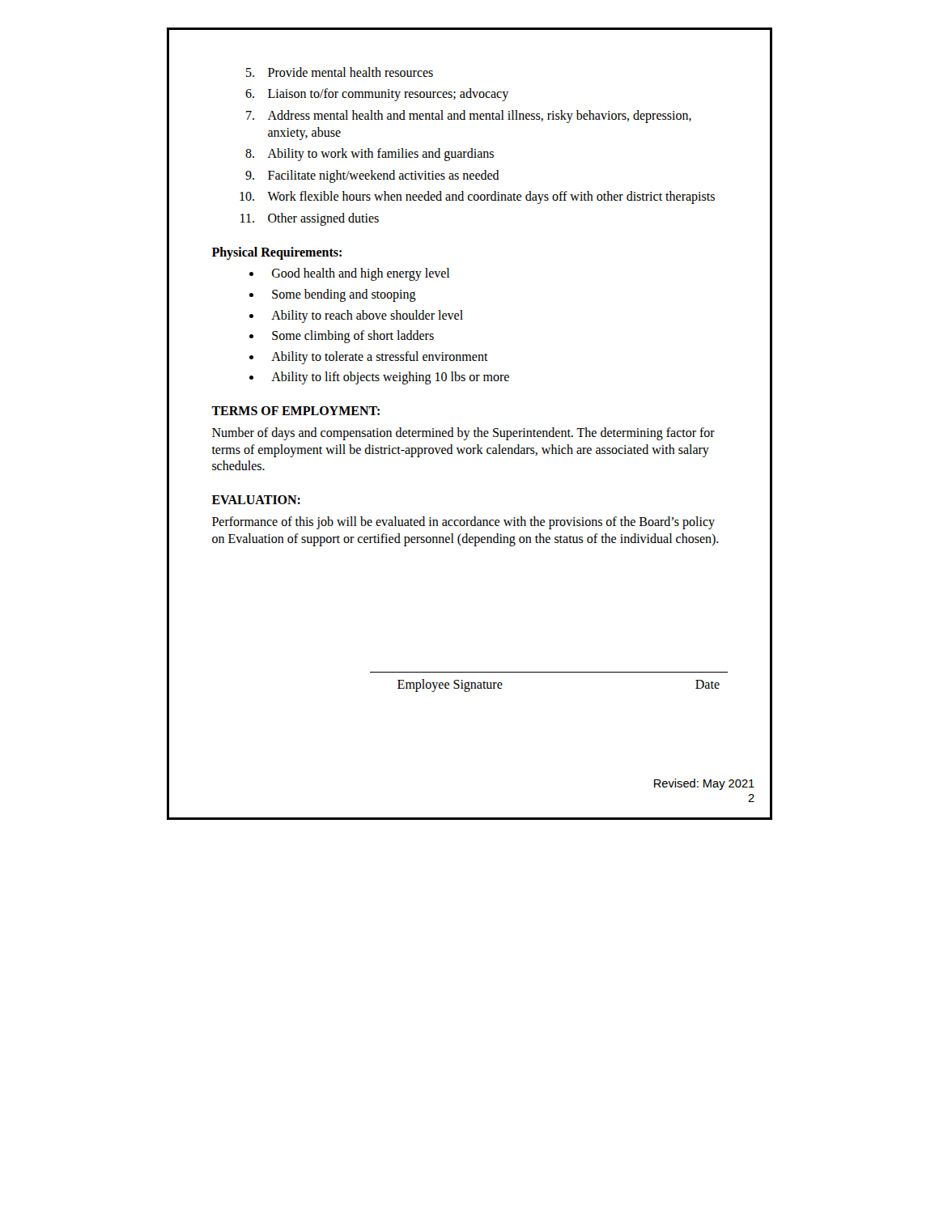Provide mental health resources
Liaison to/for community resources; advocacy
Address mental health and mental and mental illness, risky behaviors, depression, anxiety, abuse
Ability to work with families and guardians
Facilitate night/weekend activities as needed
Work flexible hours when needed and coordinate days off with other district therapists
Other assigned duties
Physical Requirements:
Good health and high energy level
Some bending and stooping
Ability to reach above shoulder level
Some climbing of short ladders
Ability to tolerate a stressful environment
Ability to lift objects weighing 10 lbs or more
TERMS OF EMPLOYMENT:
Number of days and compensation determined by the Superintendent. The determining factor for terms of employment will be district-approved work calendars, which are associated with salary schedules.
EVALUATION:
Performance of this job will be evaluated in accordance with the provisions of the Board’s policy on Evaluation of support or certified personnel (depending on the status of the individual chosen).
Employee Signature Date
Revised: May 2021
2